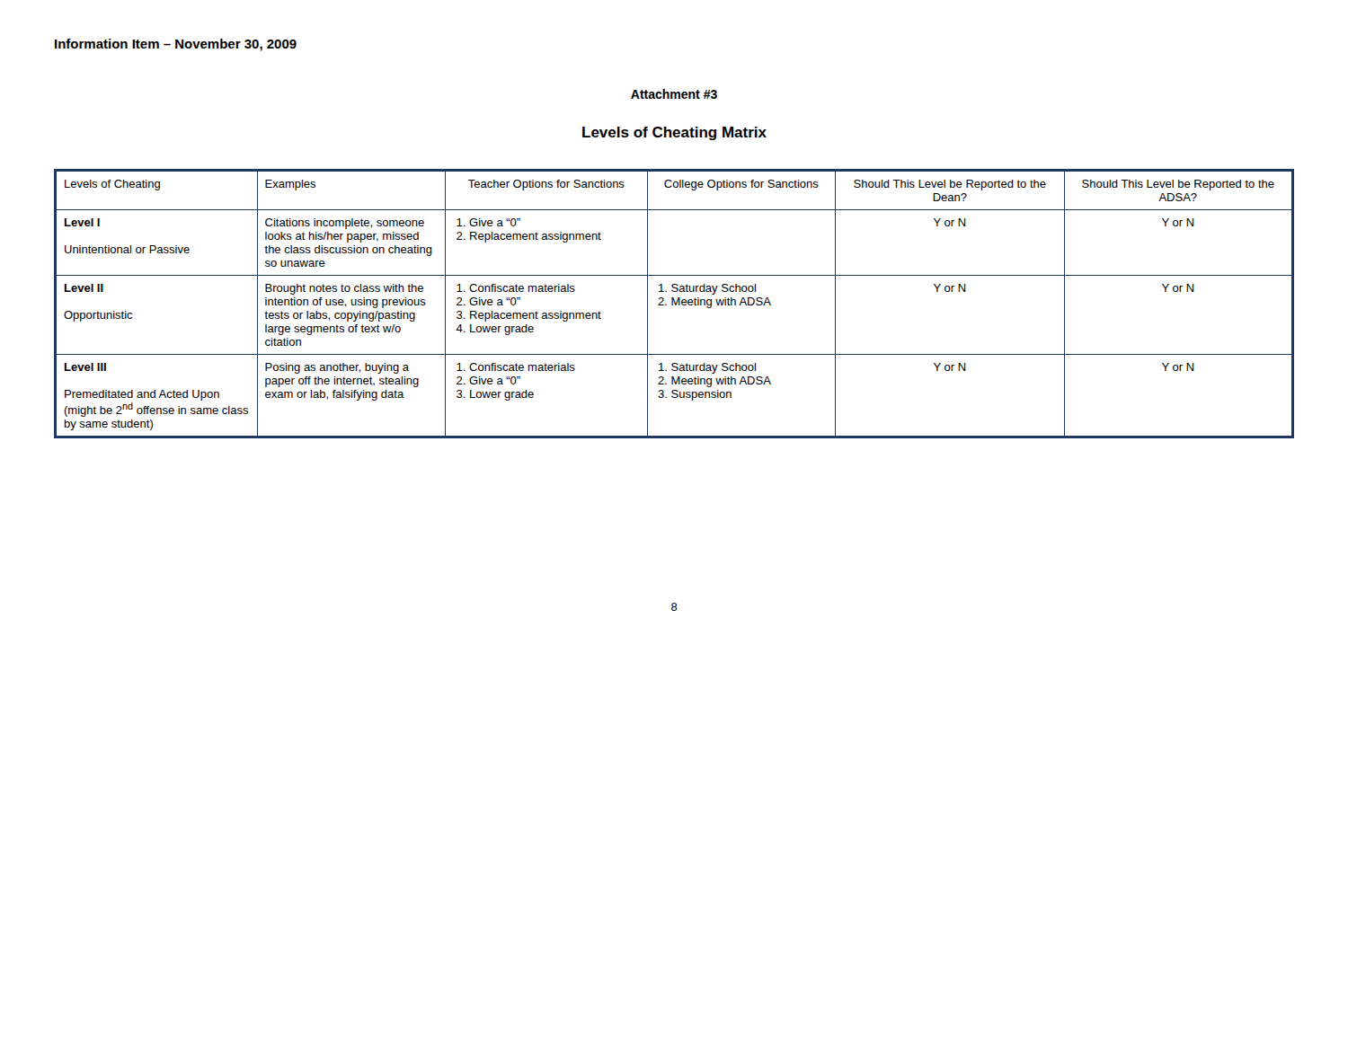Information Item – November 30, 2009
Attachment #3
Levels of Cheating Matrix
| Levels of Cheating | Examples | Teacher Options for Sanctions | College Options for Sanctions | Should This Level be Reported to the Dean? | Should This Level be Reported to the ADSA? |
| --- | --- | --- | --- | --- | --- |
| Level I Unintentional or Passive | Citations incomplete, someone looks at his/her paper, missed the class discussion on cheating so unaware | Give a “0” Replacement assignment | | Y or N | Y or N |
| Level II Opportunistic | Brought notes to class with the intention of use, using previous tests or labs, copying/pasting large segments of text w/o citation | Confiscate materials Give a “0” Replacement assignment Lower grade | Saturday School Meeting with ADSA | Y or N | Y or N |
| Level III Premeditated and Acted Upon (might be 2 nd offense in same class by same student) | Posing as another, buying a paper off the internet, stealing exam or lab, falsifying data | Confiscate materials Give a “0” Lower grade | Saturday School Meeting with ADSA Suspension | Y or N | Y or N |
8